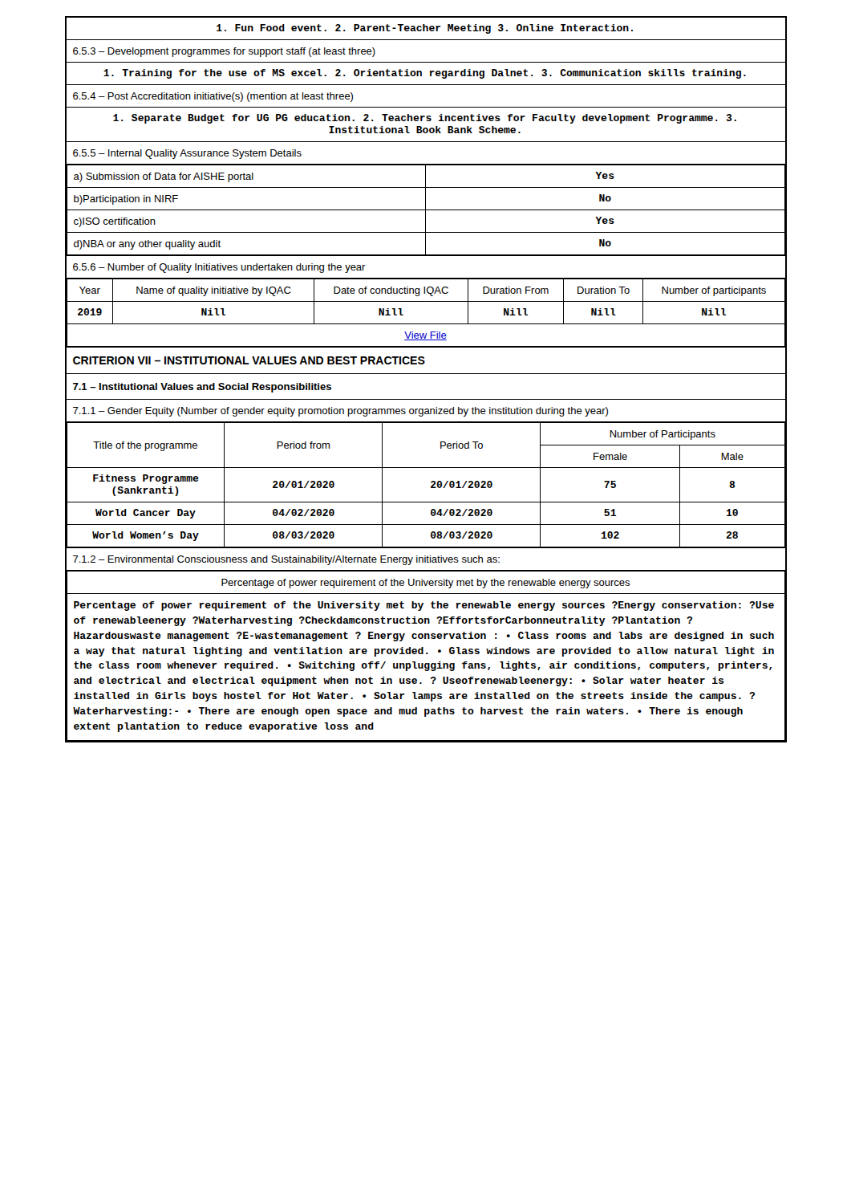| 1. Fun Food event. 2. Parent-Teacher Meeting 3. Online Interaction. |
| 6.5.3 – Development programmes for support staff (at least three) |
| 1. Training for the use of MS excel. 2. Orientation regarding Dalnet. 3. Communication skills training. |
| 6.5.4 – Post Accreditation initiative(s) (mention at least three) |
| 1. Separate Budget for UG PG education. 2. Teachers incentives for Faculty development Programme. 3. Institutional Book Bank Scheme. |
| 6.5.5 – Internal Quality Assurance System Details |
| / a) Submission of Data for AISHE portal / Yes / / b)Participation in NIRF / No / / c)ISO certification / Yes / / d)NBA or any other quality audit / No / |
| 6.5.6 – Number of Quality Initiatives undertaken during the year |
| / Year / Name of quality initiative by IQAC / Date of conducting IQAC / Duration From / Duration To / Number of participants / / --- / --- / --- / --- / --- / --- / / 2019 / Nill / Nill / Nill / Nill / Nill / / View File / |
| CRITERION VII – INSTITUTIONAL VALUES AND BEST PRACTICES |
| 7.1 – Institutional Values and Social Responsibilities |
| 7.1.1 – Gender Equity (Number of gender equity promotion programmes organized by the institution during the year) |
| / Title of the programme / Period from / Period To / Number of Participants / / --- / --- / --- / --- / / Female / Male / / Fitness Programme (Sankranti) / 20/01/2020 / 20/01/2020 / 75 / 8 / / World Cancer Day / 04/02/2020 / 04/02/2020 / 51 / 10 / / World Women’s Day / 08/03/2020 / 08/03/2020 / 102 / 28 / |
| 7.1.2 – Environmental Consciousness and Sustainability/Alternate Energy initiatives such as: |
| / Percentage of power requirement of the University met by the renewable energy sources / / Percentage of power requirement of the University met by the renewable energy sources ?Energy conservation: ?Use of renewableenergy ?Waterharvesting ?Checkdamconstruction ?EffortsforCarbonneutrality ?Plantation ?Hazardouswaste management ?E-wastemanagement ? Energy conservation : • Class rooms and labs are designed in such a way that natural lighting and ventilation are provided. • Glass windows are provided to allow natural light in the class room whenever required. • Switching off/ unplugging fans, lights, air conditions, computers, printers, and electrical and electrical equipment when not in use. ? Useofrenewableenergy: • Solar water heater is installed in Girls boys hostel for Hot Water. • Solar lamps are installed on the streets inside the campus. ? Waterharvesting:- • There are enough open space and mud paths to harvest the rain waters. • There is enough extent plantation to reduce evaporative loss and / |